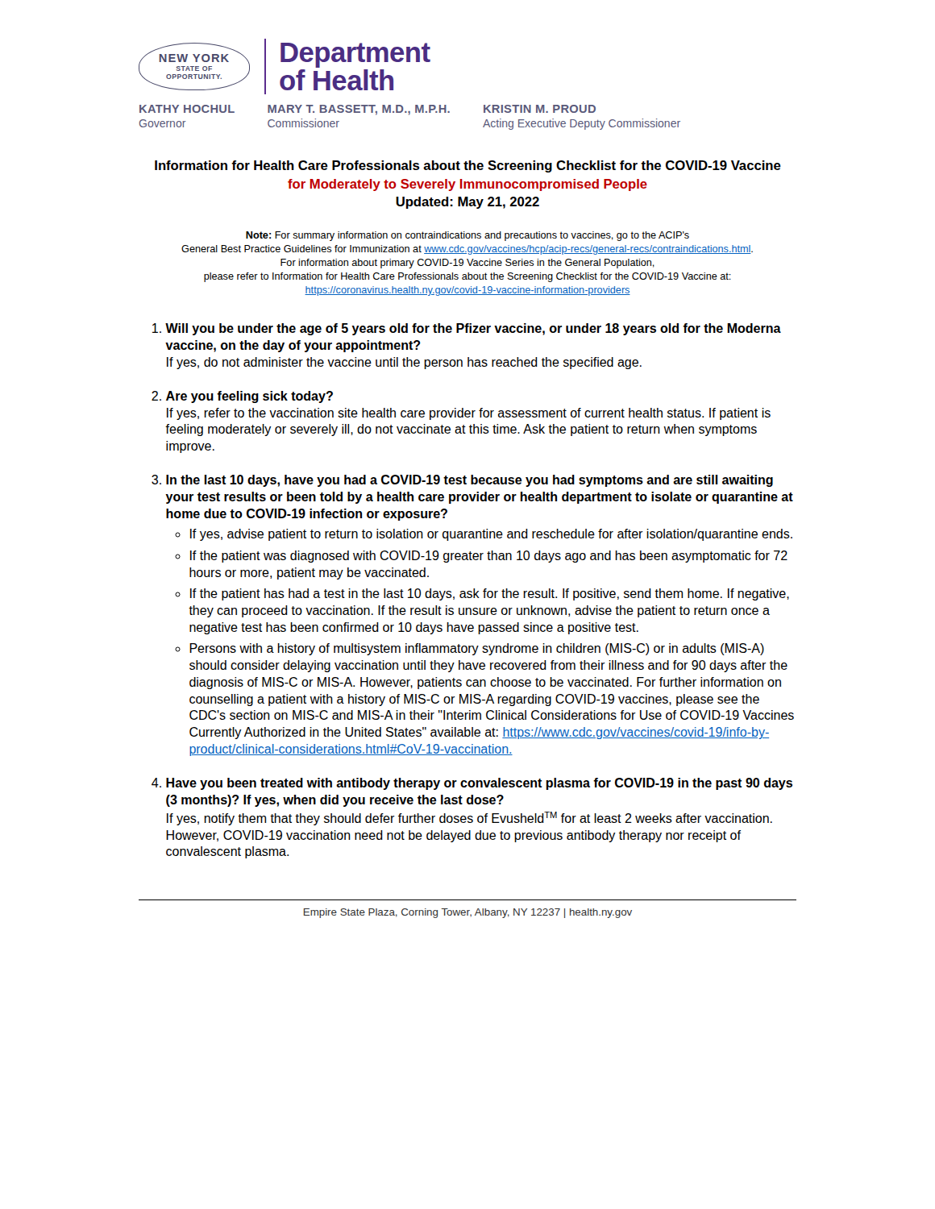NEW YORK
STATE OF
OPPORTUNITY.
Department
of Health
KATHY HOCHULGovernor
MARY T. BASSETT, M.D., M.P.H. Commissioner
KRISTIN M. PROUDActing Executive Deputy Commissioner
Information for Health Care Professionals about the Screening Checklist for the COVID-19 Vaccine
for Moderately to Severely Immunocompromised People
Updated: May 21, 2022
Note: For summary information on contraindications and precautions to vaccines, go to the ACIP's
General Best Practice Guidelines for Immunization at www.cdc.gov/vaccines/hcp/acip-recs/general-recs/contraindications.html.
For information about primary COVID-19 Vaccine Series in the General Population,
please refer to Information for Health Care Professionals about the Screening Checklist for the COVID-19 Vaccine at:
https://coronavirus.health.ny.gov/covid-19-vaccine-information-providers
Will you be under the age of 5 years old for the Pfizer vaccine, or under 18 years old for the Moderna vaccine, on the day of your appointment?
If yes, do not administer the vaccine until the person has reached the specified age.
Are you feeling sick today?
If yes, refer to the vaccination site health care provider for assessment of current health status. If patient is feeling moderately or severely ill, do not vaccinate at this time. Ask the patient to return when symptoms improve.
In the last 10 days, have you had a COVID-19 test because you had symptoms and are still awaiting your test results or been told by a health care provider or health department to isolate or quarantine at home due to COVID-19 infection or exposure?
If yes, advise patient to return to isolation or quarantine and reschedule for after isolation/quarantine ends.
If the patient was diagnosed with COVID-19 greater than 10 days ago and has been asymptomatic for 72 hours or more, patient may be vaccinated.
If the patient has had a test in the last 10 days, ask for the result. If positive, send them home. If negative, they can proceed to vaccination. If the result is unsure or unknown, advise the patient to return once a negative test has been confirmed or 10 days have passed since a positive test.
Persons with a history of multisystem inflammatory syndrome in children (MIS-C) or in adults (MIS-A) should consider delaying vaccination until they have recovered from their illness and for 90 days after the diagnosis of MIS-C or MIS-A. However, patients can choose to be vaccinated. For further information on counselling a patient with a history of MIS-C or MIS-A regarding COVID-19 vaccines, please see the CDC's section on MIS-C and MIS-A in their "Interim Clinical Considerations for Use of COVID-19 Vaccines Currently Authorized in the United States" available at: https://www.cdc.gov/vaccines/covid-19/info-by-product/clinical-considerations.html#CoV-19-vaccination.
Have you been treated with antibody therapy or convalescent plasma for COVID-19 in the past 90 days (3 months)? If yes, when did you receive the last dose?
If yes, notify them that they should defer further doses of EvusheldTM for at least 2 weeks after vaccination. However, COVID-19 vaccination need not be delayed due to previous antibody therapy nor receipt of convalescent plasma.
Empire State Plaza, Corning Tower, Albany, NY 12237 | health.ny.gov